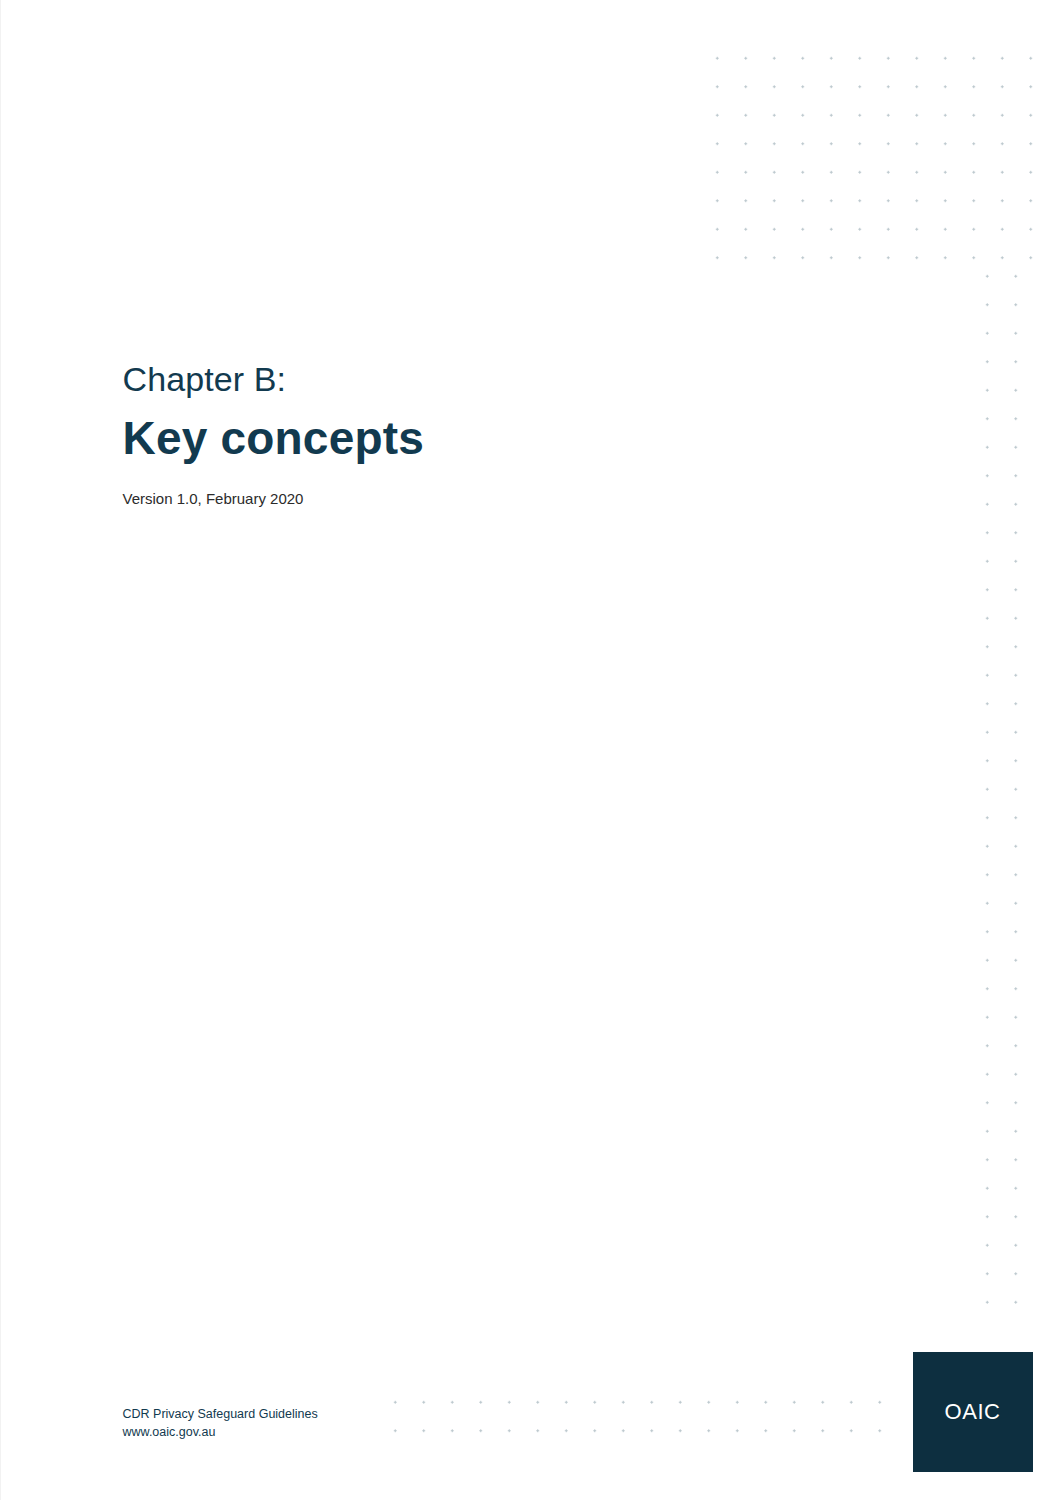Chapter B:
Key concepts
Version 1.0, February 2020
CDR Privacy Safeguard Guidelines
www.oaic.gov.au
OAIC